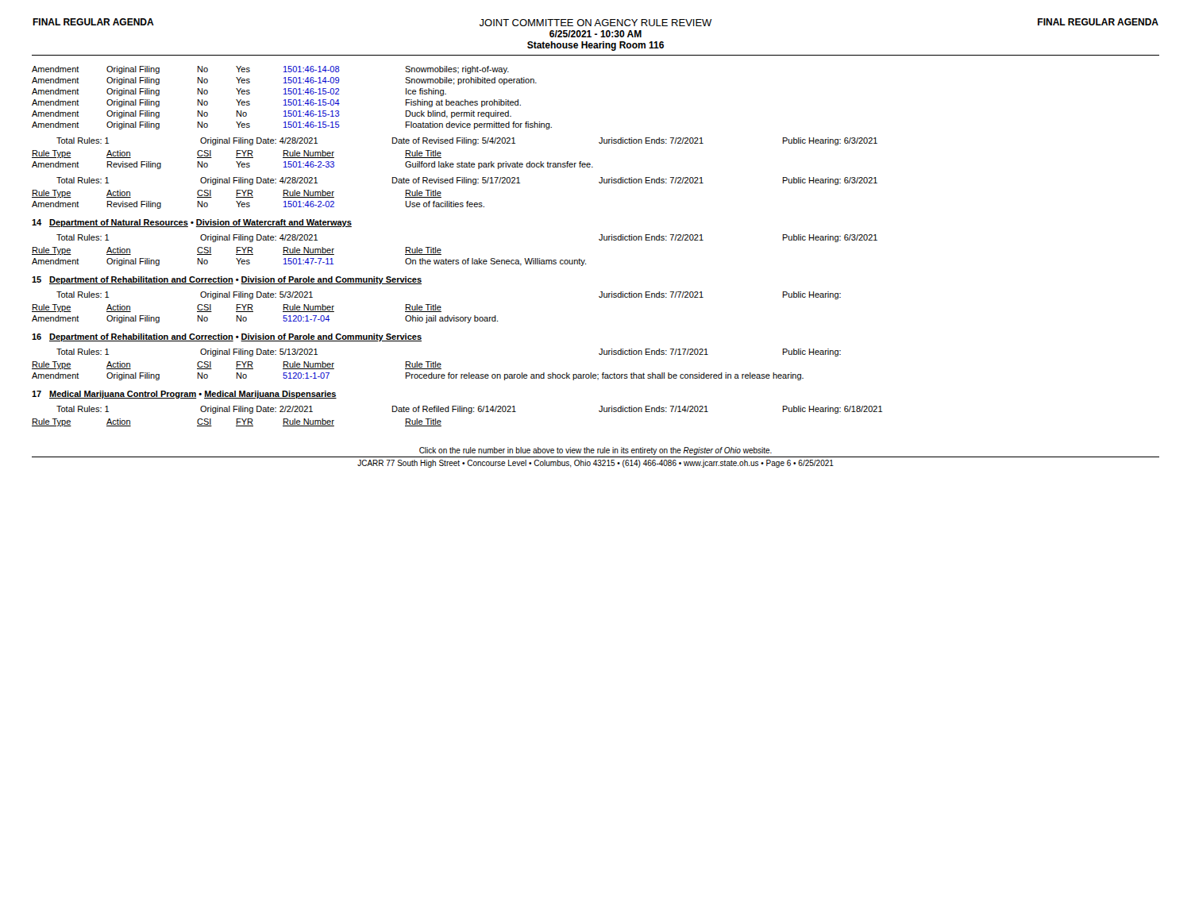| FINAL REGULAR AGENDA | JOINT COMMITTEE ON AGENCY RULE REVIEW 6/25/2021 - 10:30 AM Statehouse Hearing Room 116 | FINAL REGULAR AGENDA |
| Amendment | Original Filing | No | Yes | 1501:46-14-08 | Snowmobiles; right-of-way. |
| Amendment | Original Filing | No | Yes | 1501:46-14-09 | Snowmobile; prohibited operation. |
| Amendment | Original Filing | No | Yes | 1501:46-15-02 | Ice fishing. |
| Amendment | Original Filing | No | Yes | 1501:46-15-04 | Fishing at beaches prohibited. |
| Amendment | Original Filing | No | No | 1501:46-15-13 | Duck blind, permit required. |
| Amendment | Original Filing | No | Yes | 1501:46-15-15 | Floatation device permitted for fishing. |
| Total Rules: 1 | Original Filing Date: 4/28/2021 | Date of Revised Filing: 5/4/2021 | Jurisdiction Ends: 7/2/2021 | Public Hearing: 6/3/2021 |
| Rule Type | Action | CSI | FYR | Rule Number | Rule Title |
| Amendment | Revised Filing | No | Yes | 1501:46-2-33 | Guilford lake state park private dock transfer fee. |
| Total Rules: 1 | Original Filing Date: 4/28/2021 | Date of Revised Filing: 5/17/2021 | Jurisdiction Ends: 7/2/2021 | Public Hearing: 6/3/2021 |
| Rule Type | Action | CSI | FYR | Rule Number | Rule Title |
| Amendment | Revised Filing | No | Yes | 1501:46-2-02 | Use of facilities fees. |
14 Department of Natural Resources • Division of Watercraft and Waterways
| Total Rules: 1 | Original Filing Date: 4/28/2021 | | Jurisdiction Ends: 7/2/2021 | Public Hearing: 6/3/2021 |
| Rule Type | Action | CSI | FYR | Rule Number | Rule Title |
| Amendment | Original Filing | No | Yes | 1501:47-7-11 | On the waters of lake Seneca, Williams county. |
15 Department of Rehabilitation and Correction • Division of Parole and Community Services
| Total Rules: 1 | Original Filing Date: 5/3/2021 | | Jurisdiction Ends: 7/7/2021 | Public Hearing: |
| Rule Type | Action | CSI | FYR | Rule Number | Rule Title |
| Amendment | Original Filing | No | No | 5120:1-7-04 | Ohio jail advisory board. |
16 Department of Rehabilitation and Correction • Division of Parole and Community Services
| Total Rules: 1 | Original Filing Date: 5/13/2021 | | Jurisdiction Ends: 7/17/2021 | Public Hearing: |
| Rule Type | Action | CSI | FYR | Rule Number | Rule Title |
| Amendment | Original Filing | No | No | 5120:1-1-07 | Procedure for release on parole and shock parole; factors that shall be considered in a release hearing. |
17 Medical Marijuana Control Program • Medical Marijuana Dispensaries
| Total Rules: 1 | Original Filing Date: 2/2/2021 | Date of Refiled Filing: 6/14/2021 | Jurisdiction Ends: 7/14/2021 | Public Hearing: 6/18/2021 |
| Rule Type | Action | CSI | FYR | Rule Number | Rule Title |
Click on the rule number in blue above to view the rule in its entirety on the Register of Ohio website.
JCARR 77 South High Street • Concourse Level • Columbus, Ohio 43215 • (614) 466-4086 • www.jcarr.state.oh.us • Page 6 • 6/25/2021